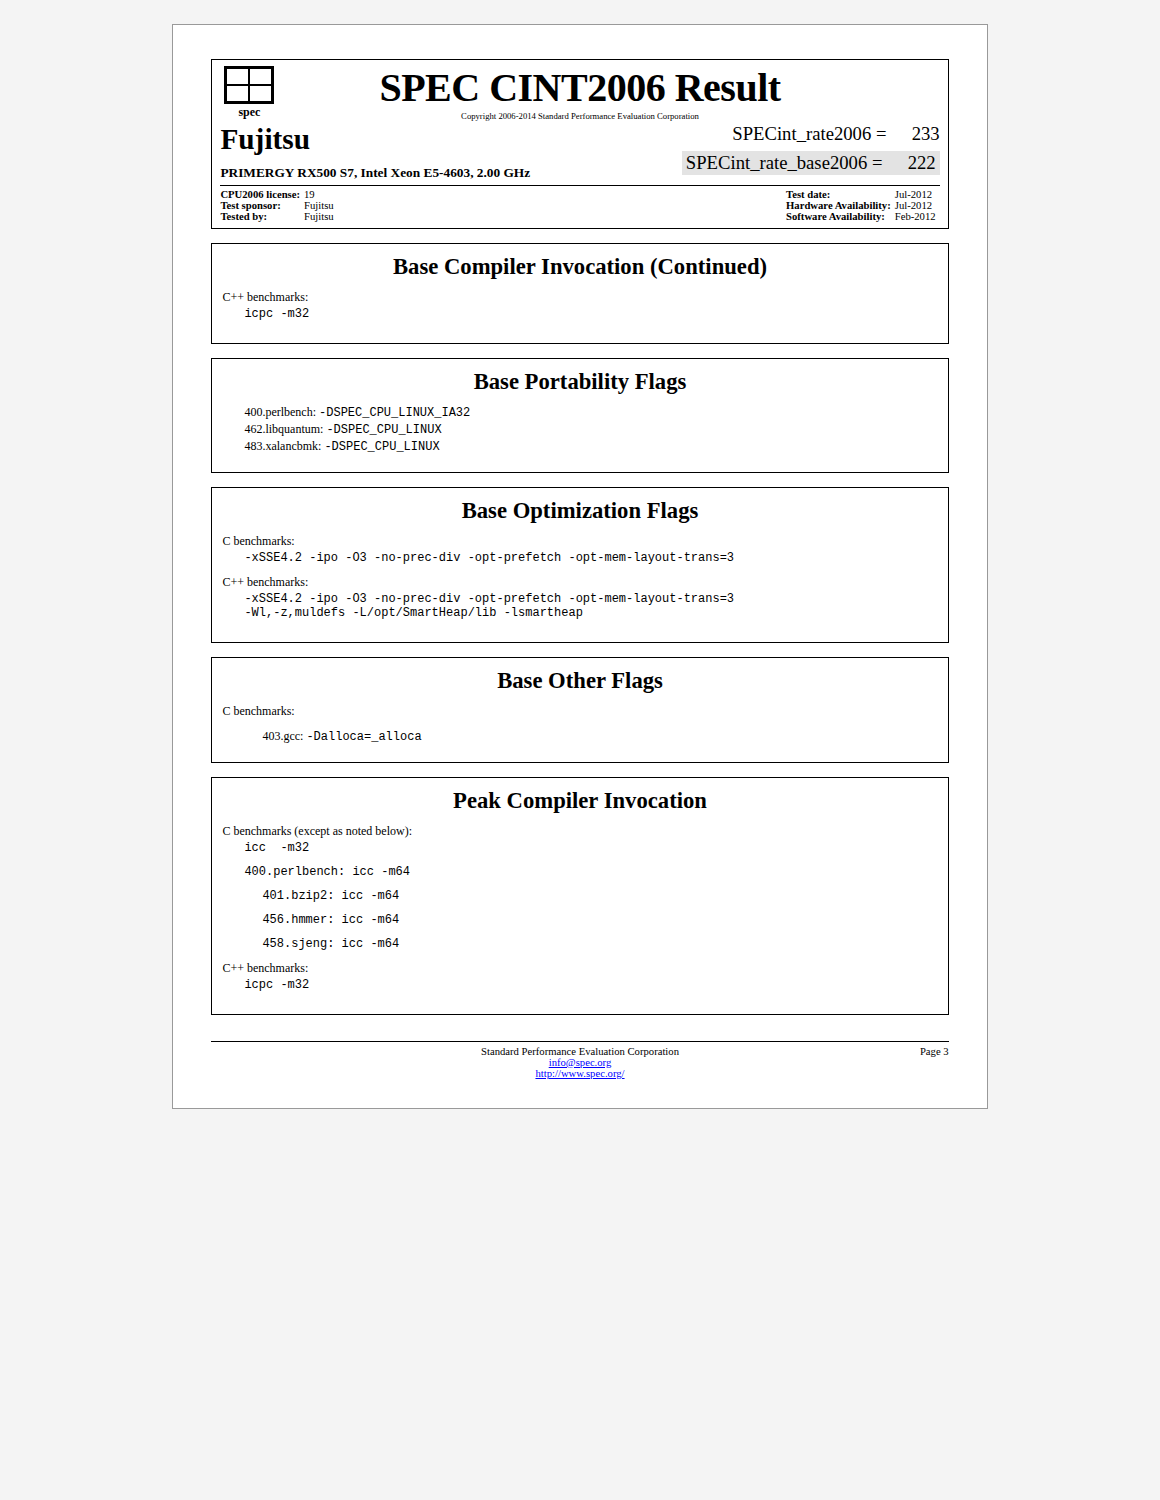spec
SPEC CINT2006 Result
Copyright 2006-2014 Standard Performance Evaluation Corporation
Fujitsu
PRIMERGY RX500 S7, Intel Xeon E5-4603, 2.00 GHz
SPECint_rate2006 = 233
SPECint_rate_base2006 = 222
| CPU2006 license: | 19 |
| Test sponsor: | Fujitsu |
| Tested by: | Fujitsu |
| Test date: | Jul-2012 |
| Hardware Availability: | Jul-2012 |
| Software Availability: | Feb-2012 |
Base Compiler Invocation (Continued)
C++ benchmarks:
icpc -m32
Base Portability Flags
400.perlbench: -DSPEC_CPU_LINUX_IA32
462.libquantum: -DSPEC_CPU_LINUX
483.xalancbmk: -DSPEC_CPU_LINUX
Base Optimization Flags
C benchmarks:
-xSSE4.2 -ipo -O3 -no-prec-div -opt-prefetch -opt-mem-layout-trans=3
C++ benchmarks:
-xSSE4.2 -ipo -O3 -no-prec-div -opt-prefetch -opt-mem-layout-trans=3
-Wl,-z,muldefs -L/opt/SmartHeap/lib -lsmartheap
Base Other Flags
C benchmarks:
403.gcc: -Dalloca=_alloca
Peak Compiler Invocation
C benchmarks (except as noted below):
icc  -m32
400.perlbench: icc -m64
401.bzip2: icc -m64
456.hmmer: icc -m64
458.sjeng: icc -m64
C++ benchmarks:
icpc -m32
Standard Performance Evaluation Corporation
info@spec.org
http://www.spec.org/ Page 3